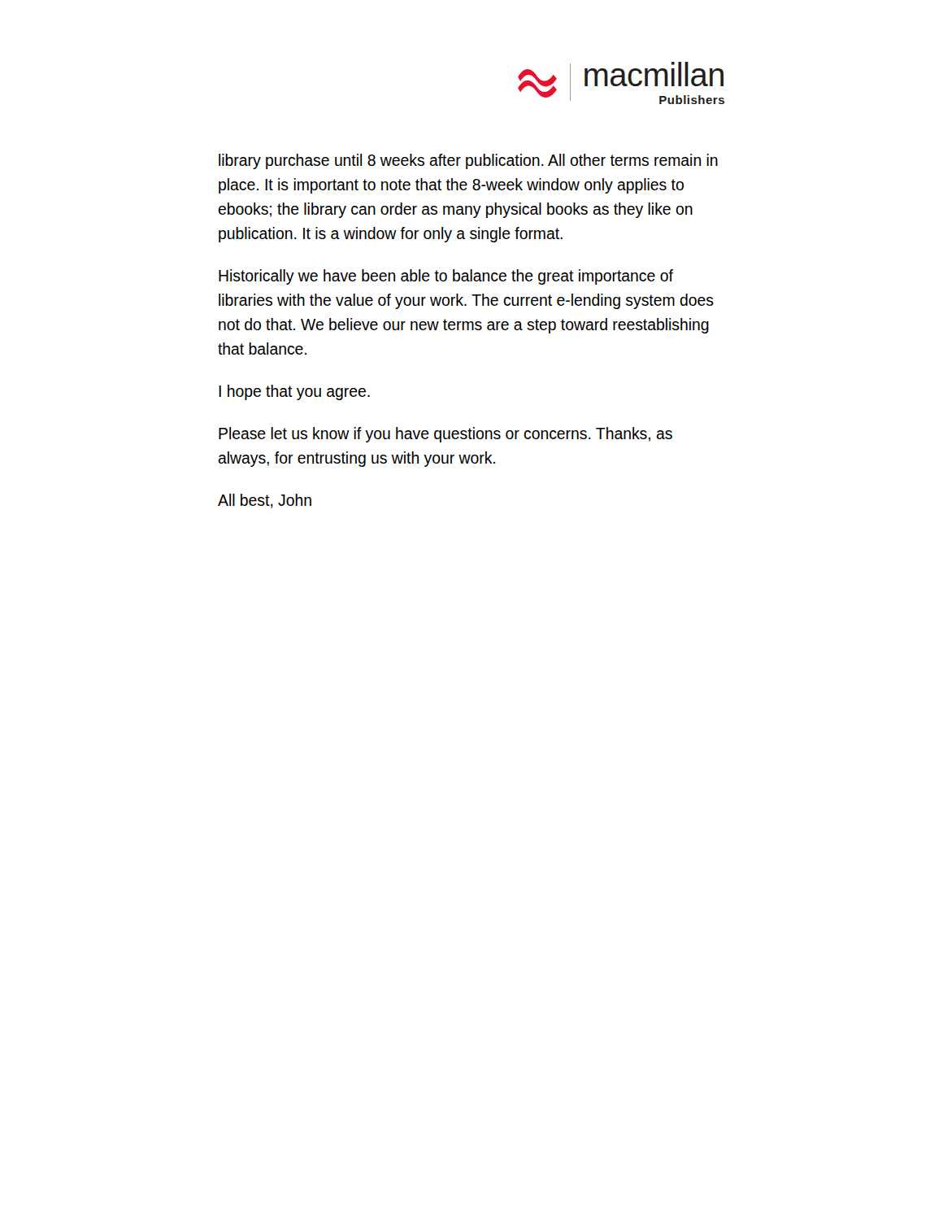macmillan
Publishers
library purchase until 8 weeks after publication. All other terms remain in place. It is important to note that the 8-week window only applies to ebooks; the library can order as many physical books as they like on publication. It is a window for only a single format.
Historically we have been able to balance the great importance of libraries with the value of your work. The current e-lending system does not do that. We believe our new terms are a step toward reestablishing that balance.
I hope that you agree.
Please let us know if you have questions or concerns. Thanks, as always, for entrusting us with your work.
All best, John